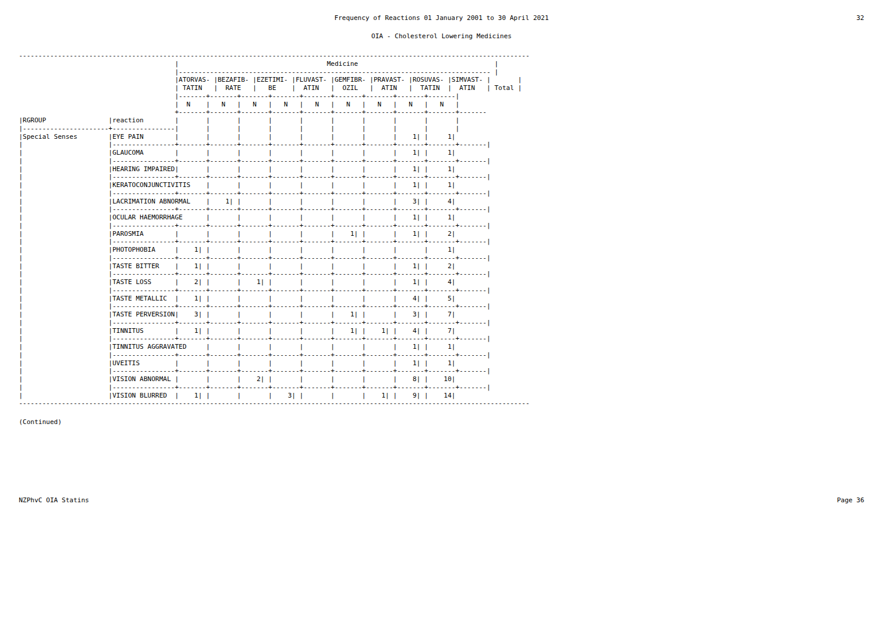Frequency of Reactions 01 January 2001 to 30 April 2021
32
OIA - Cholesterol Lowering Medicines
-----------------------------------------------------------------------------------------------------------------------------------
                                        |                                      Medicine                                   |
                                        |-------------------------------------------------------------------------------- |
                                        |ATORVAS- |BEZAFIB- |EZETIMI- |FLUVAST- |GEMFIBR- |PRAVAST- |ROSUVAS- |SIMVAST- |       |
                                        | TATIN   |  RATE   |   BE    |  ATIN   |  OZIL   |  ATIN   |  TATIN  |  ATIN   | Total |
                                        |-------+-------+-------+-------+-------+-------+-------+-------+-------|
                                        |  N    |   N   |   N   |   N   |   N   |   N   |   N   |   N   |   N   |
                                        +-------+-------+-------+-------+-------+-------+-------+-------+-------+-------
|RGROUP                |reaction        |       |       |       |       |       |       |       |       |       |
|----------------------+----------------|       |       |       |       |       |       |       |       |       |
|Special Senses        |EYE PAIN        |       |       |       |       |       |       |       |    1| |     1|
|                      |----------------+-------+-------+-------+-------+-------+-------+-------+-------+-------+-------|
|                      |GLAUCOMA        |       |       |       |       |       |       |       |    1| |     1|
|                      |----------------+-------+-------+-------+-------+-------+-------+-------+-------+-------+-------|
|                      |HEARING IMPAIRED|       |       |       |       |       |       |       |    1| |     1|
|                      |----------------+-------+-------+-------+-------+-------+-------+-------+-------+-------+-------|
|                      |KERATOCONJUNCTIVITIS    |       |       |       |       |       |       |    1| |     1|
|                      |----------------+-------+-------+-------+-------+-------+-------+-------+-------+-------+-------|
|                      |LACRIMATION ABNORMAL    |    1| |       |       |       |       |       |    3| |     4|
|                      |----------------+-------+-------+-------+-------+-------+-------+-------+-------+-------+-------|
|                      |OCULAR HAEMORRHAGE      |       |       |       |       |       |       |    1| |     1|
|                      |----------------+-------+-------+-------+-------+-------+-------+-------+-------+-------+-------|
|                      |PAROSMIA        |       |       |       |       |       |    1| |       |    1| |     2|
|                      |----------------+-------+-------+-------+-------+-------+-------+-------+-------+-------+-------|
|                      |PHOTOPHOBIA     |    1| |       |       |       |       |       |       |       |     1|
|                      |----------------+-------+-------+-------+-------+-------+-------+-------+-------+-------+-------|
|                      |TASTE BITTER    |    1| |       |       |       |       |       |       |    1| |     2|
|                      |----------------+-------+-------+-------+-------+-------+-------+-------+-------+-------+-------|
|                      |TASTE LOSS      |    2| |       |    1| |       |       |       |       |    1| |     4|
|                      |----------------+-------+-------+-------+-------+-------+-------+-------+-------+-------+-------|
|                      |TASTE METALLIC  |    1| |       |       |       |       |       |       |    4| |     5|
|                      |----------------+-------+-------+-------+-------+-------+-------+-------+-------+-------+-------|
|                      |TASTE PERVERSION|    3| |       |       |       |       |    1| |       |    3| |     7|
|                      |----------------+-------+-------+-------+-------+-------+-------+-------+-------+-------+-------|
|                      |TINNITUS        |    1| |       |       |       |       |    1| |    1| |    4| |     7|
|                      |----------------+-------+-------+-------+-------+-------+-------+-------+-------+-------+-------|
|                      |TINNITUS AGGRAVATED     |       |       |       |       |       |       |    1| |     1|
|                      |----------------+-------+-------+-------+-------+-------+-------+-------+-------+-------+-------|
|                      |UVEITIS         |       |       |       |       |       |       |       |    1| |     1|
|                      |----------------+-------+-------+-------+-------+-------+-------+-------+-------+-------+-------|
|                      |VISION ABNORMAL |       |       |    2| |       |       |       |       |    8| |    10|
|                      |----------------+-------+-------+-------+-------+-------+-------+-------+-------+-------+-------|
|                      |VISION BLURRED  |    1| |       |       |    3| |       |       |    1| |    9| |    14|
-----------------------------------------------------------------------------------------------------------------------------------
(Continued)
NZPhvC OIA Statins Page 36